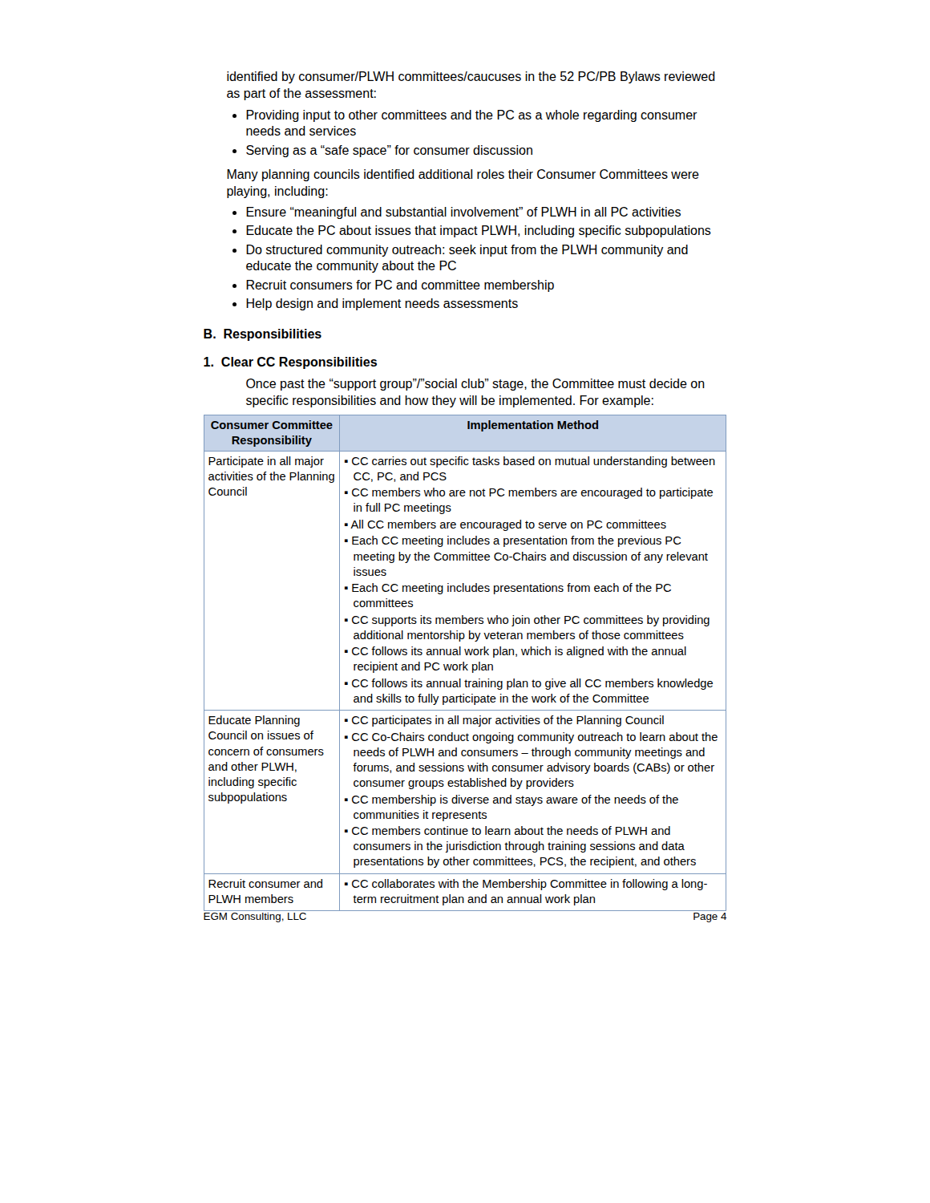identified by consumer/PLWH committees/caucuses in the 52 PC/PB Bylaws reviewed as part of the assessment:
Providing input to other committees and the PC as a whole regarding consumer needs and services
Serving as a “safe space” for consumer discussion
Many planning councils identified additional roles their Consumer Committees were playing, including:
Ensure “meaningful and substantial involvement” of PLWH in all PC activities
Educate the PC about issues that impact PLWH, including specific subpopulations
Do structured community outreach: seek input from the PLWH community and educate the community about the PC
Recruit consumers for PC and committee membership
Help design and implement needs assessments
B. Responsibilities
1. Clear CC Responsibilities
Once past the “support group”/”social club” stage, the Committee must decide on specific responsibilities and how they will be implemented. For example:
| Consumer Committee Responsibility | Implementation Method |
| --- | --- |
| Participate in all major activities of the Planning Council | ▪ CC carries out specific tasks based on mutual understanding between CC, PC, and PCS ▪ CC members who are not PC members are encouraged to participate in full PC meetings ▪ All CC members are encouraged to serve on PC committees ▪ Each CC meeting includes a presentation from the previous PC meeting by the Committee Co-Chairs and discussion of any relevant issues ▪ Each CC meeting includes presentations from each of the PC committees ▪ CC supports its members who join other PC committees by providing additional mentorship by veteran members of those committees ▪ CC follows its annual work plan, which is aligned with the annual recipient and PC work plan ▪ CC follows its annual training plan to give all CC members knowledge and skills to fully participate in the work of the Committee |
| Educate Planning Council on issues of concern of consumers and other PLWH, including specific subpopulations | ▪ CC participates in all major activities of the Planning Council ▪ CC Co-Chairs conduct ongoing community outreach to learn about the needs of PLWH and consumers – through community meetings and forums, and sessions with consumer advisory boards (CABs) or other consumer groups established by providers ▪ CC membership is diverse and stays aware of the needs of the communities it represents ▪ CC members continue to learn about the needs of PLWH and consumers in the jurisdiction through training sessions and data presentations by other committees, PCS, the recipient, and others |
| Recruit consumer and PLWH members | ▪ CC collaborates with the Membership Committee in following a long-term recruitment plan and an annual work plan |
EGM Consulting, LLC Page 4